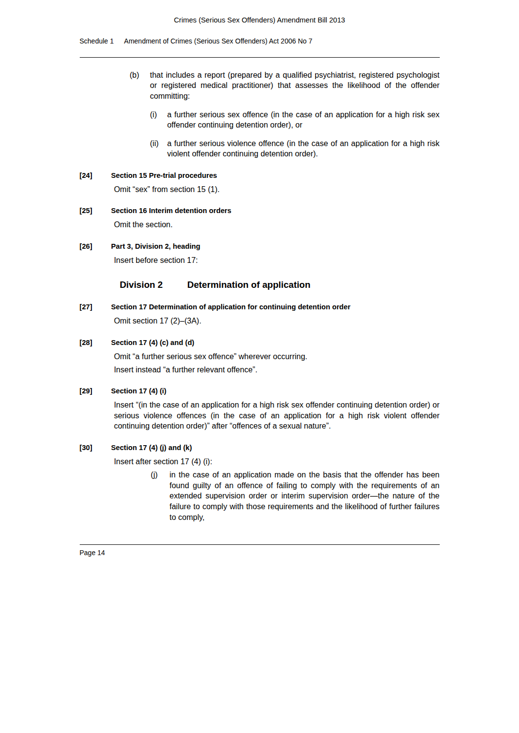Crimes (Serious Sex Offenders) Amendment Bill 2013
Schedule 1
Amendment of Crimes (Serious Sex Offenders) Act 2006 No 7
(b)
that includes a report (prepared by a qualified psychiatrist, registered psychologist or registered medical practitioner) that assesses the likelihood of the offender committing:
(i)
a further serious sex offence (in the case of an application for a high risk sex offender continuing detention order), or
(ii)
a further serious violence offence (in the case of an application for a high risk violent offender continuing detention order).
[24]
Section 15 Pre-trial procedures
Omit “sex” from section 15 (1).
[25]
Section 16 Interim detention orders
Omit the section.
[26]
Part 3, Division 2, heading
Insert before section 17:
Division 2
Determination of application
[27]
Section 17 Determination of application for continuing detention order
Omit section 17 (2)–(3A).
[28]
Section 17 (4) (c) and (d)
Omit “a further serious sex offence” wherever occurring.
Insert instead “a further relevant offence”.
[29]
Section 17 (4) (i)
Insert “(in the case of an application for a high risk sex offender continuing detention order) or serious violence offences (in the case of an application for a high risk violent offender continuing detention order)” after “offences of a sexual nature”.
[30]
Section 17 (4) (j) and (k)
Insert after section 17 (4) (i):
(j)
in the case of an application made on the basis that the offender has been found guilty of an offence of failing to comply with the requirements of an extended supervision order or interim supervision order—the nature of the failure to comply with those requirements and the likelihood of further failures to comply,
Page 14